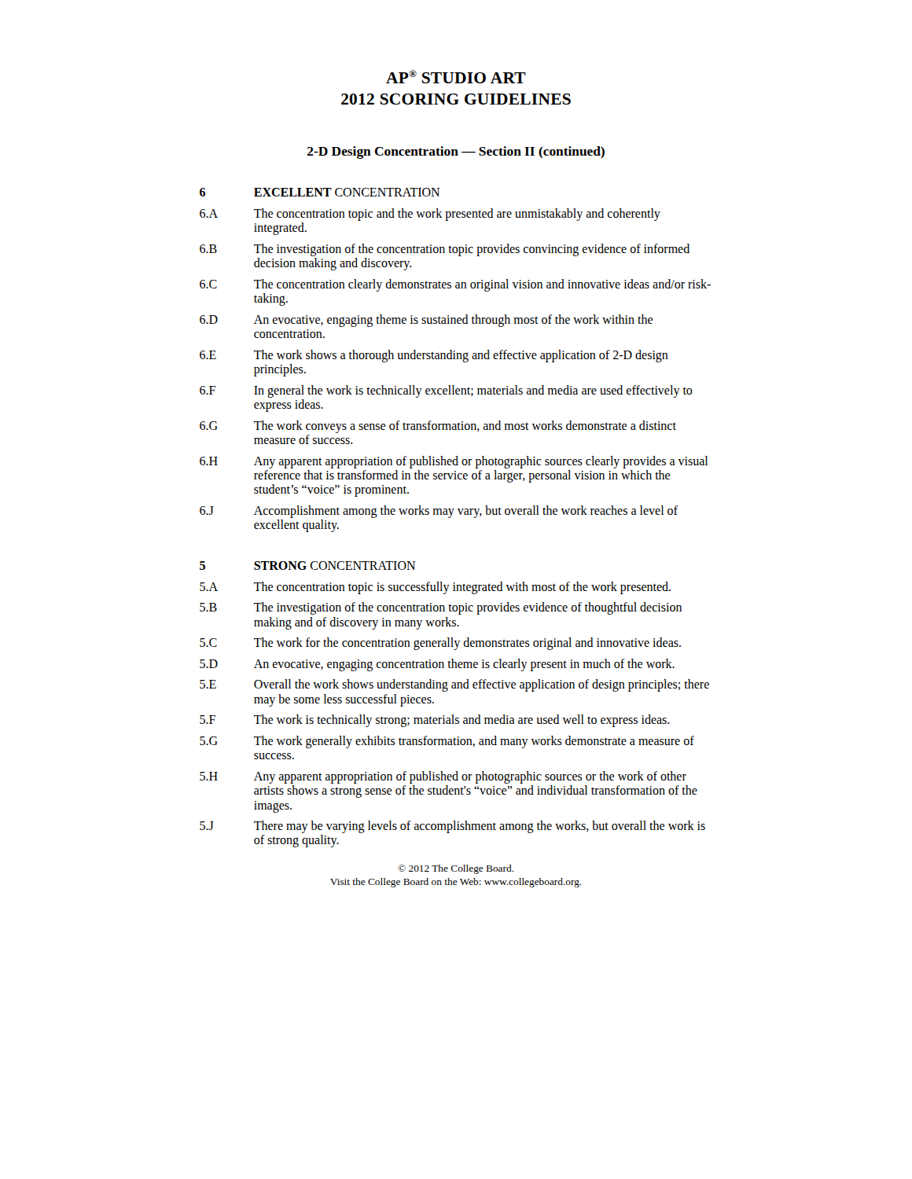AP® STUDIO ART
2012 SCORING GUIDELINES
2-D Design Concentration — Section II (continued)
| 6 | EXCELLENT CONCENTRATION |
| 6.A | The concentration topic and the work presented are unmistakably and coherently integrated. |
| 6.B | The investigation of the concentration topic provides convincing evidence of informed decision making and discovery. |
| 6.C | The concentration clearly demonstrates an original vision and innovative ideas and/or risk-taking. |
| 6.D | An evocative, engaging theme is sustained through most of the work within the concentration. |
| 6.E | The work shows a thorough understanding and effective application of 2-D design principles. |
| 6.F | In general the work is technically excellent; materials and media are used effectively to express ideas. |
| 6.G | The work conveys a sense of transformation, and most works demonstrate a distinct measure of success. |
| 6.H | Any apparent appropriation of published or photographic sources clearly provides a visual reference that is transformed in the service of a larger, personal vision in which the student’s “voice” is prominent. |
| 6.J | Accomplishment among the works may vary, but overall the work reaches a level of excellent quality. |
| 5 | STRONG CONCENTRATION |
| 5.A | The concentration topic is successfully integrated with most of the work presented. |
| 5.B | The investigation of the concentration topic provides evidence of thoughtful decision making and of discovery in many works. |
| 5.C | The work for the concentration generally demonstrates original and innovative ideas. |
| 5.D | An evocative, engaging concentration theme is clearly present in much of the work. |
| 5.E | Overall the work shows understanding and effective application of design principles; there may be some less successful pieces. |
| 5.F | The work is technically strong; materials and media are used well to express ideas. |
| 5.G | The work generally exhibits transformation, and many works demonstrate a measure of success. |
| 5.H | Any apparent appropriation of published or photographic sources or the work of other artists shows a strong sense of the student's “voice” and individual transformation of the images. |
| 5.J | There may be varying levels of accomplishment among the works, but overall the work is of strong quality. |
© 2012 The College Board.
Visit the College Board on the Web: www.collegeboard.org.